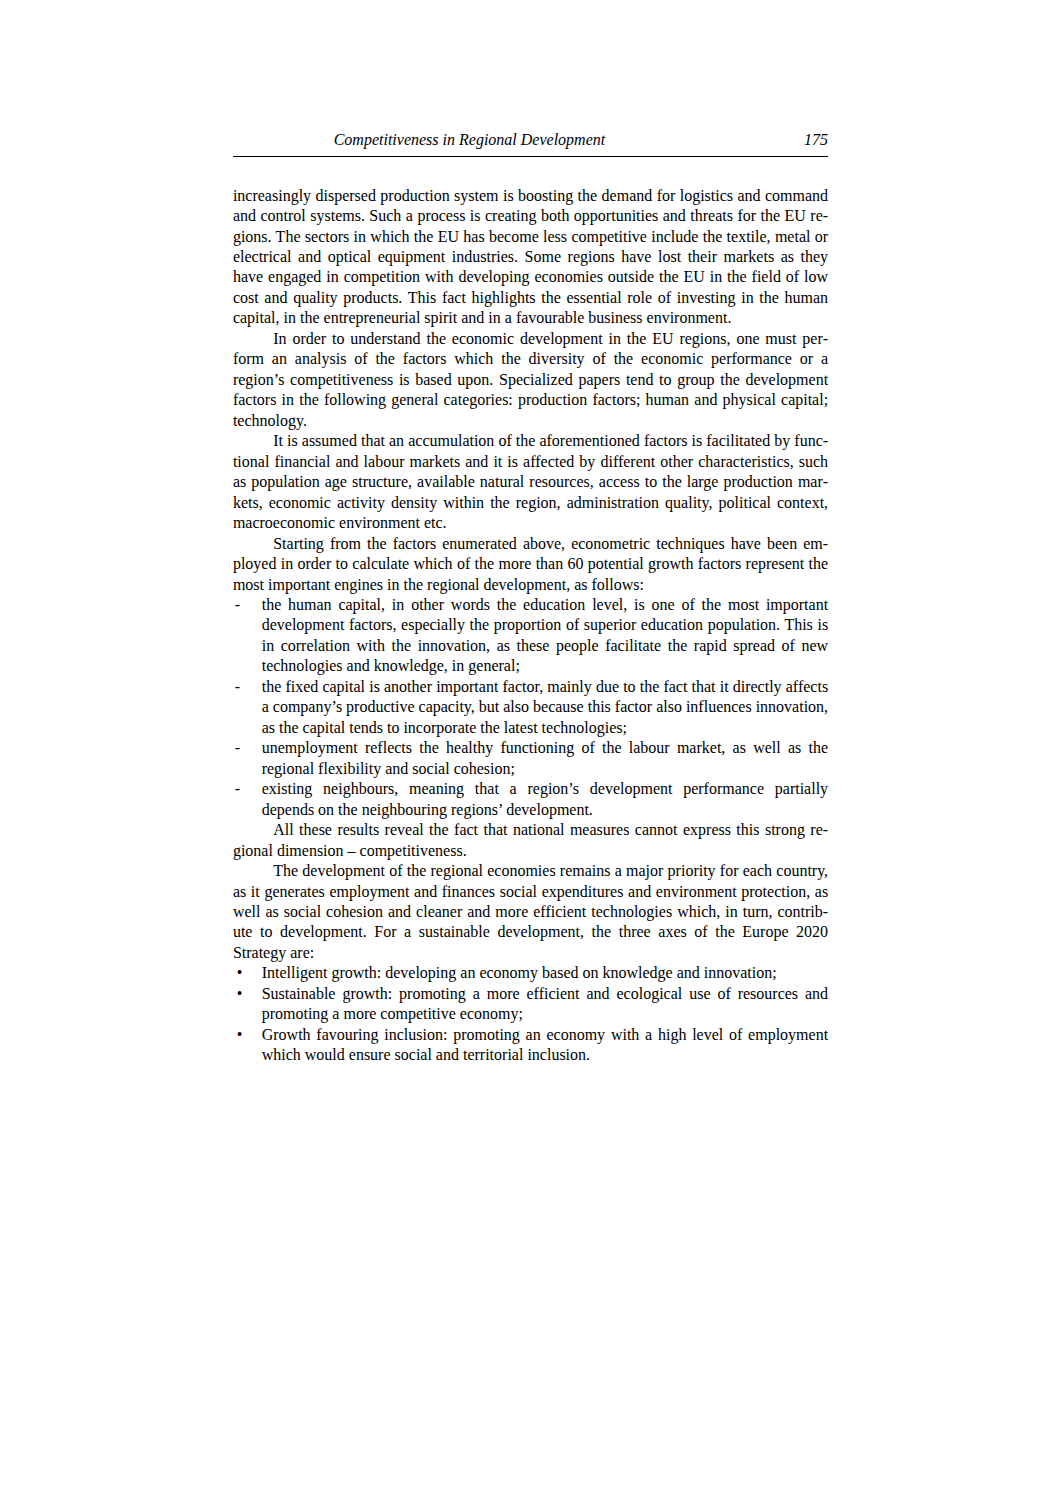Competitiveness in Regional Development 175
increasingly dispersed production system is boosting the demand for logistics and command and control systems. Such a process is creating both opportunities and threats for the EU regions. The sectors in which the EU has become less competitive include the textile, metal or electrical and optical equipment industries. Some regions have lost their markets as they have engaged in competition with developing economies outside the EU in the field of low cost and quality products. This fact highlights the essential role of investing in the human capital, in the entrepreneurial spirit and in a favourable business environment.
In order to understand the economic development in the EU regions, one must perform an analysis of the factors which the diversity of the economic performance or a region’s competitiveness is based upon. Specialized papers tend to group the development factors in the following general categories: production factors; human and physical capital; technology.
It is assumed that an accumulation of the aforementioned factors is facilitated by functional financial and labour markets and it is affected by different other characteristics, such as population age structure, available natural resources, access to the large production markets, economic activity density within the region, administration quality, political context, macroeconomic environment etc.
Starting from the factors enumerated above, econometric techniques have been employed in order to calculate which of the more than 60 potential growth factors represent the most important engines in the regional development, as follows:
the human capital, in other words the education level, is one of the most important development factors, especially the proportion of superior education population. This is in correlation with the innovation, as these people facilitate the rapid spread of new technologies and knowledge, in general;
the fixed capital is another important factor, mainly due to the fact that it directly affects a company’s productive capacity, but also because this factor also influences innovation, as the capital tends to incorporate the latest technologies;
unemployment reflects the healthy functioning of the labour market, as well as the regional flexibility and social cohesion;
existing neighbours, meaning that a region’s development performance partially depends on the neighbouring regions’ development.
All these results reveal the fact that national measures cannot express this strong regional dimension – competitiveness.
The development of the regional economies remains a major priority for each country, as it generates employment and finances social expenditures and environment protection, as well as social cohesion and cleaner and more efficient technologies which, in turn, contribute to development. For a sustainable development, the three axes of the Europe 2020 Strategy are:
Intelligent growth: developing an economy based on knowledge and innovation;
Sustainable growth: promoting a more efficient and ecological use of resources and promoting a more competitive economy;
Growth favouring inclusion: promoting an economy with a high level of employment which would ensure social and territorial inclusion.